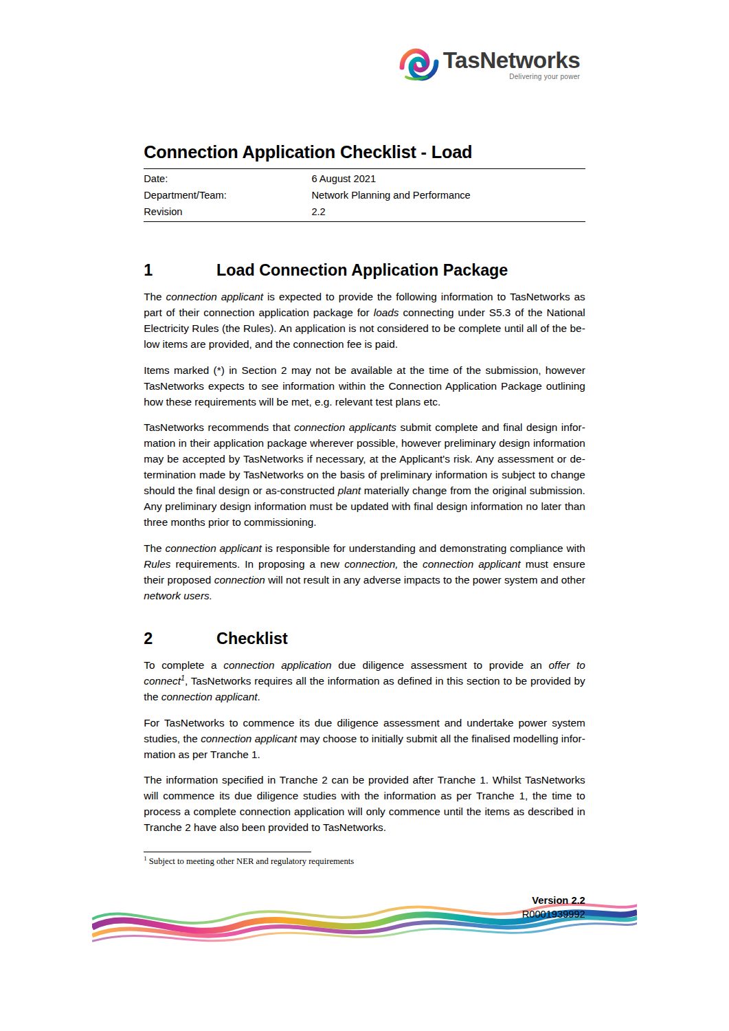TasNetworks Delivering your power
Connection Application Checklist - Load
| Date: | 6 August 2021 |
| Department/Team: | Network Planning and Performance |
| Revision | 2.2 |
1 Load Connection Application Package
The connection applicant is expected to provide the following information to TasNetworks as part of their connection application package for loads connecting under S5.3 of the National Electricity Rules (the Rules). An application is not considered to be complete until all of the below items are provided, and the connection fee is paid.
Items marked (*) in Section 2 may not be available at the time of the submission, however TasNetworks expects to see information within the Connection Application Package outlining how these requirements will be met, e.g. relevant test plans etc.
TasNetworks recommends that connection applicants submit complete and final design information in their application package wherever possible, however preliminary design information may be accepted by TasNetworks if necessary, at the Applicant's risk. Any assessment or determination made by TasNetworks on the basis of preliminary information is subject to change should the final design or as-constructed plant materially change from the original submission. Any preliminary design information must be updated with final design information no later than three months prior to commissioning.
The connection applicant is responsible for understanding and demonstrating compliance with Rules requirements. In proposing a new connection, the connection applicant must ensure their proposed connection will not result in any adverse impacts to the power system and other network users.
2 Checklist
To complete a connection application due diligence assessment to provide an offer to connect1, TasNetworks requires all the information as defined in this section to be provided by the connection applicant.
For TasNetworks to commence its due diligence assessment and undertake power system studies, the connection applicant may choose to initially submit all the finalised modelling information as per Tranche 1.
The information specified in Tranche 2 can be provided after Tranche 1. Whilst TasNetworks will commence its due diligence studies with the information as per Tranche 1, the time to process a complete connection application will only commence until the items as described in Tranche 2 have also been provided to TasNetworks.
1 Subject to meeting other NER and regulatory requirements
Version 2.2
R0001939992